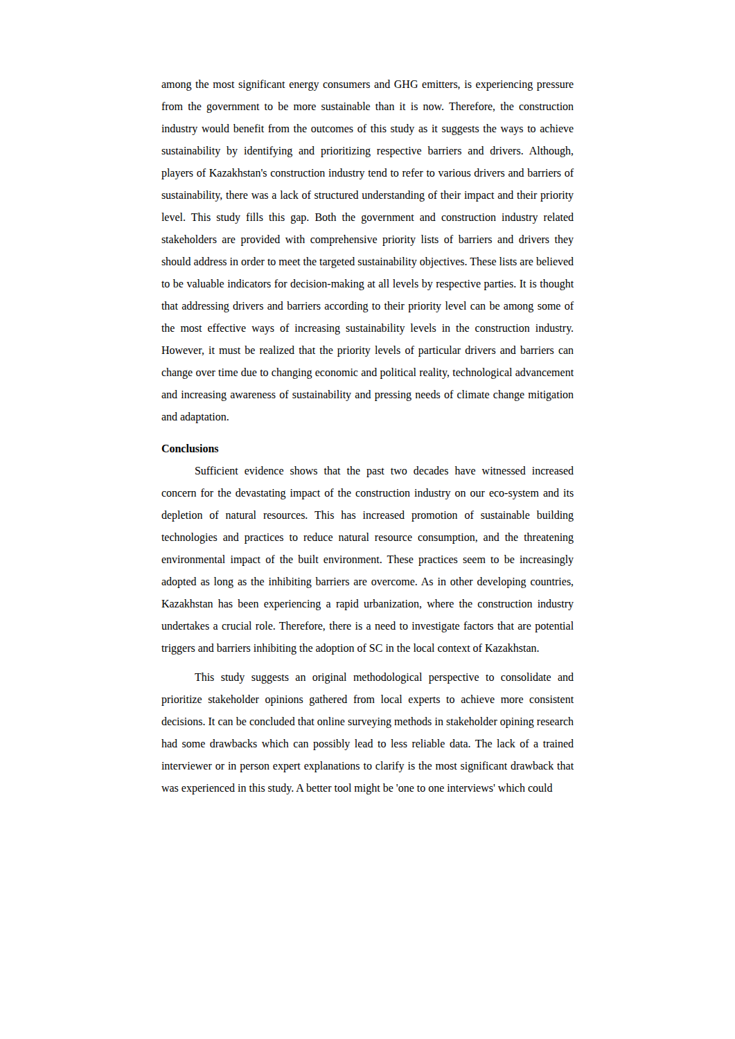among the most significant energy consumers and GHG emitters, is experiencing pressure from the government to be more sustainable than it is now. Therefore, the construction industry would benefit from the outcomes of this study as it suggests the ways to achieve sustainability by identifying and prioritizing respective barriers and drivers. Although, players of Kazakhstan's construction industry tend to refer to various drivers and barriers of sustainability, there was a lack of structured understanding of their impact and their priority level. This study fills this gap. Both the government and construction industry related stakeholders are provided with comprehensive priority lists of barriers and drivers they should address in order to meet the targeted sustainability objectives. These lists are believed to be valuable indicators for decision-making at all levels by respective parties. It is thought that addressing drivers and barriers according to their priority level can be among some of the most effective ways of increasing sustainability levels in the construction industry. However, it must be realized that the priority levels of particular drivers and barriers can change over time due to changing economic and political reality, technological advancement and increasing awareness of sustainability and pressing needs of climate change mitigation and adaptation.
Conclusions
Sufficient evidence shows that the past two decades have witnessed increased concern for the devastating impact of the construction industry on our eco-system and its depletion of natural resources. This has increased promotion of sustainable building technologies and practices to reduce natural resource consumption, and the threatening environmental impact of the built environment. These practices seem to be increasingly adopted as long as the inhibiting barriers are overcome. As in other developing countries, Kazakhstan has been experiencing a rapid urbanization, where the construction industry undertakes a crucial role. Therefore, there is a need to investigate factors that are potential triggers and barriers inhibiting the adoption of SC in the local context of Kazakhstan.
This study suggests an original methodological perspective to consolidate and prioritize stakeholder opinions gathered from local experts to achieve more consistent decisions. It can be concluded that online surveying methods in stakeholder opining research had some drawbacks which can possibly lead to less reliable data. The lack of a trained interviewer or in person expert explanations to clarify is the most significant drawback that was experienced in this study. A better tool might be 'one to one interviews' which could